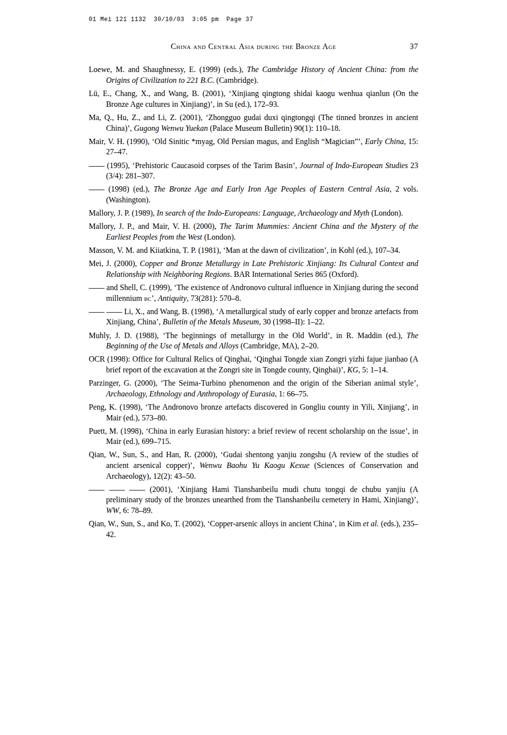01 Mei 121 1132 30/10/03 3:05 pm Page 37
China and Central Asia during the Bronze Age 37
Loewe, M. and Shaughnessy, E. (1999) (eds.), The Cambridge History of Ancient China: from the Origins of Civilization to 221 B.C. (Cambridge).
Lü, E., Chang, X., and Wang, B. (2001), ‘Xinjiang qingtong shidai kaogu wenhua qianlun (On the Bronze Age cultures in Xinjiang)’, in Su (ed.), 172–93.
Ma, Q., Hu, Z., and Li, Z. (2001), ‘Zhongguo gudai duxi qingtongqi (The tinned bronzes in ancient China)’, Gugong Wenwu Yuekan (Palace Museum Bulletin) 90(1): 110–18.
Mair, V. H. (1990), ‘Old Sinitic *myag, Old Persian magus, and English “Magician”’, Early China, 15: 27–47.
—— (1995), ‘Prehistoric Caucasoid corpses of the Tarim Basin’, Journal of Indo-European Studies 23 (3/4): 281–307.
—— (1998) (ed.), The Bronze Age and Early Iron Age Peoples of Eastern Central Asia, 2 vols. (Washington).
Mallory, J. P. (1989), In search of the Indo-Europeans: Language, Archaeology and Myth (London).
Mallory, J. P., and Mair, V. H. (2000), The Tarim Mummies: Ancient China and the Mystery of the Earliest Peoples from the West (London).
Masson, V. M. and Kiiatkina, T. P. (1981), ‘Man at the dawn of civilization’, in Kohl (ed.), 107–34.
Mei, J. (2000), Copper and Bronze Metallurgy in Late Prehistoric Xinjiang: Its Cultural Context and Relationship with Neighboring Regions. BAR International Series 865 (Oxford).
—— and Shell, C. (1999), ‘The existence of Andronovo cultural influence in Xinjiang during the second millennium bc’, Antiquity, 73(281): 570–8.
—— —— Li, X., and Wang, B. (1998), ‘A metallurgical study of early copper and bronze artefacts from Xinjiang, China’, Bulletin of the Metals Museum, 30 (1998–II): 1–22.
Muhly, J. D. (1988), ‘The beginnings of metallurgy in the Old World’, in R. Maddin (ed.), The Beginning of the Use of Metals and Alloys (Cambridge, MA), 2–20.
OCR (1998): Office for Cultural Relics of Qinghai, ‘Qinghai Tongde xian Zongri yizhi fajue jianbao (A brief report of the excavation at the Zongri site in Tongde county, Qinghai)’, KG, 5: 1–14.
Parzinger, G. (2000), ‘The Seima-Turbino phenomenon and the origin of the Siberian animal style’, Archaeology, Ethnology and Anthropology of Eurasia, 1: 66–75.
Peng, K. (1998), ‘The Andronovo bronze artefacts discovered in Gongliu county in Yili, Xinjiang’, in Mair (ed.), 573–80.
Puett, M. (1998), ‘China in early Eurasian history: a brief review of recent scholarship on the issue’, in Mair (ed.), 699–715.
Qian, W., Sun, S., and Han, R. (2000), ‘Gudai shentong yanjiu zongshu (A review of the studies of ancient arsenical copper)’, Wenwu Baohu Yu Kaogu Kexue (Sciences of Conservation and Archaeology), 12(2): 43–50.
—— —— —— (2001), ‘Xinjiang Hami Tianshanbeilu mudi chutu tongqi de chubu yanjiu (A preliminary study of the bronzes unearthed from the Tianshanbeilu cemetery in Hami, Xinjiang)’, WW, 6: 78–89.
Qian, W., Sun, S., and Ko, T. (2002), ‘Copper-arsenic alloys in ancient China’, in Kim et al. (eds.), 235–42.